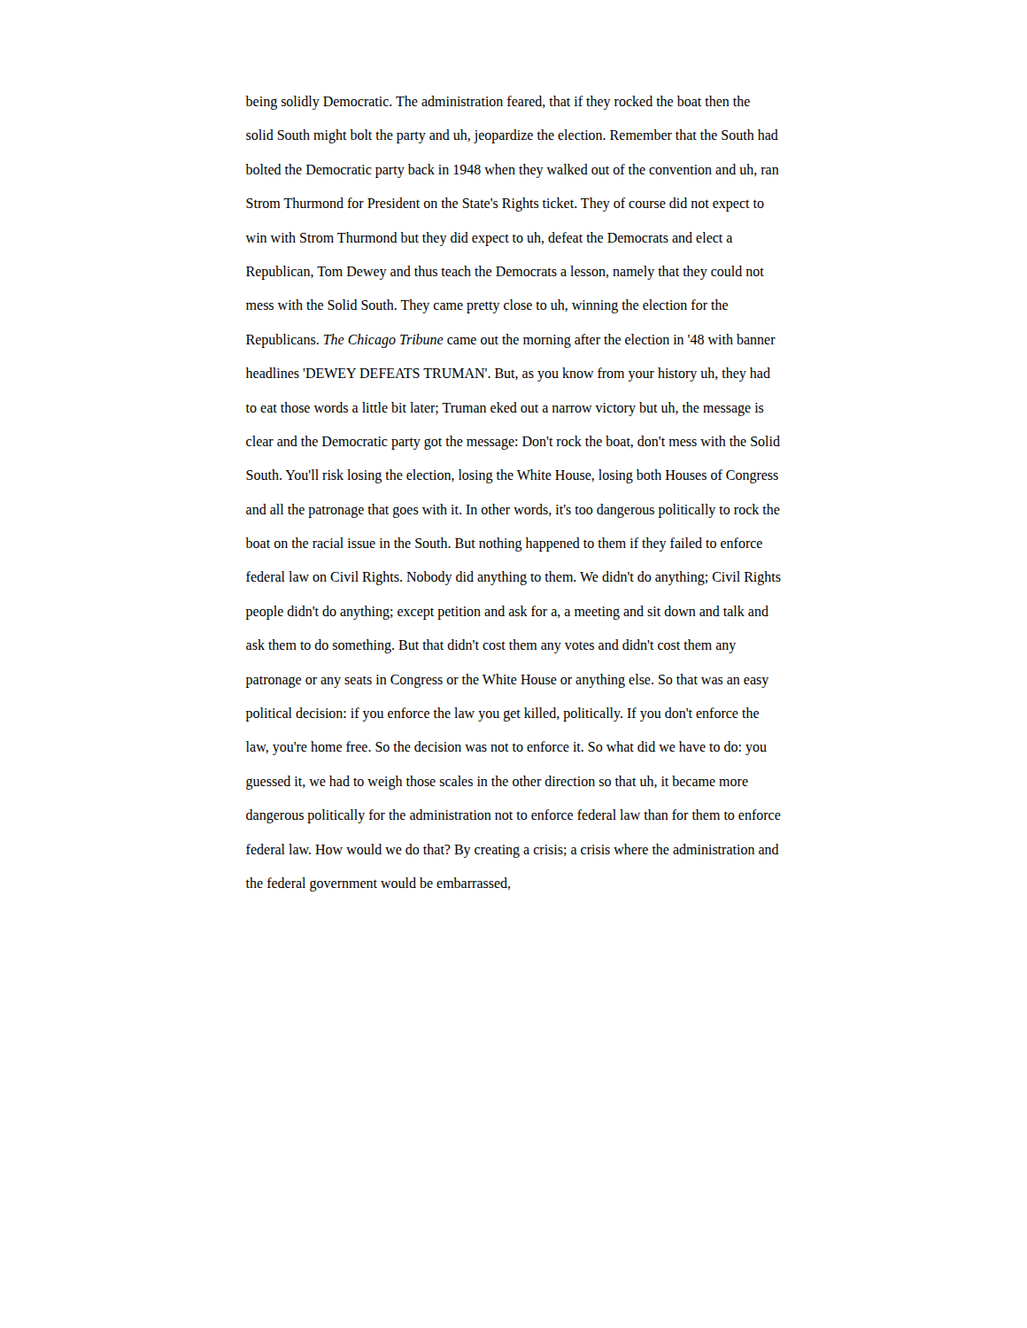being solidly Democratic. The administration feared, that if they rocked the boat then the solid South might bolt the party and uh, jeopardize the election. Remember that the South had bolted the Democratic party back in 1948 when they walked out of the convention and uh, ran Strom Thurmond for President on the State's Rights ticket. They of course did not expect to win with Strom Thurmond but they did expect to uh, defeat the Democrats and elect a Republican, Tom Dewey and thus teach the Democrats a lesson, namely that they could not mess with the Solid South. They came pretty close to uh, winning the election for the Republicans. The Chicago Tribune came out the morning after the election in '48 with banner headlines 'DEWEY DEFEATS TRUMAN'. But, as you know from your history uh, they had to eat those words a little bit later; Truman eked out a narrow victory but uh, the message is clear and the Democratic party got the message: Don't rock the boat, don't mess with the Solid South. You'll risk losing the election, losing the White House, losing both Houses of Congress and all the patronage that goes with it. In other words, it's too dangerous politically to rock the boat on the racial issue in the South. But nothing happened to them if they failed to enforce federal law on Civil Rights. Nobody did anything to them. We didn't do anything; Civil Rights people didn't do anything; except petition and ask for a, a meeting and sit down and talk and ask them to do something. But that didn't cost them any votes and didn't cost them any patronage or any seats in Congress or the White House or anything else. So that was an easy political decision: if you enforce the law you get killed, politically. If you don't enforce the law, you're home free. So the decision was not to enforce it. So what did we have to do: you guessed it, we had to weigh those scales in the other direction so that uh, it became more dangerous politically for the administration not to enforce federal law than for them to enforce federal law. How would we do that? By creating a crisis; a crisis where the administration and the federal government would be embarrassed,